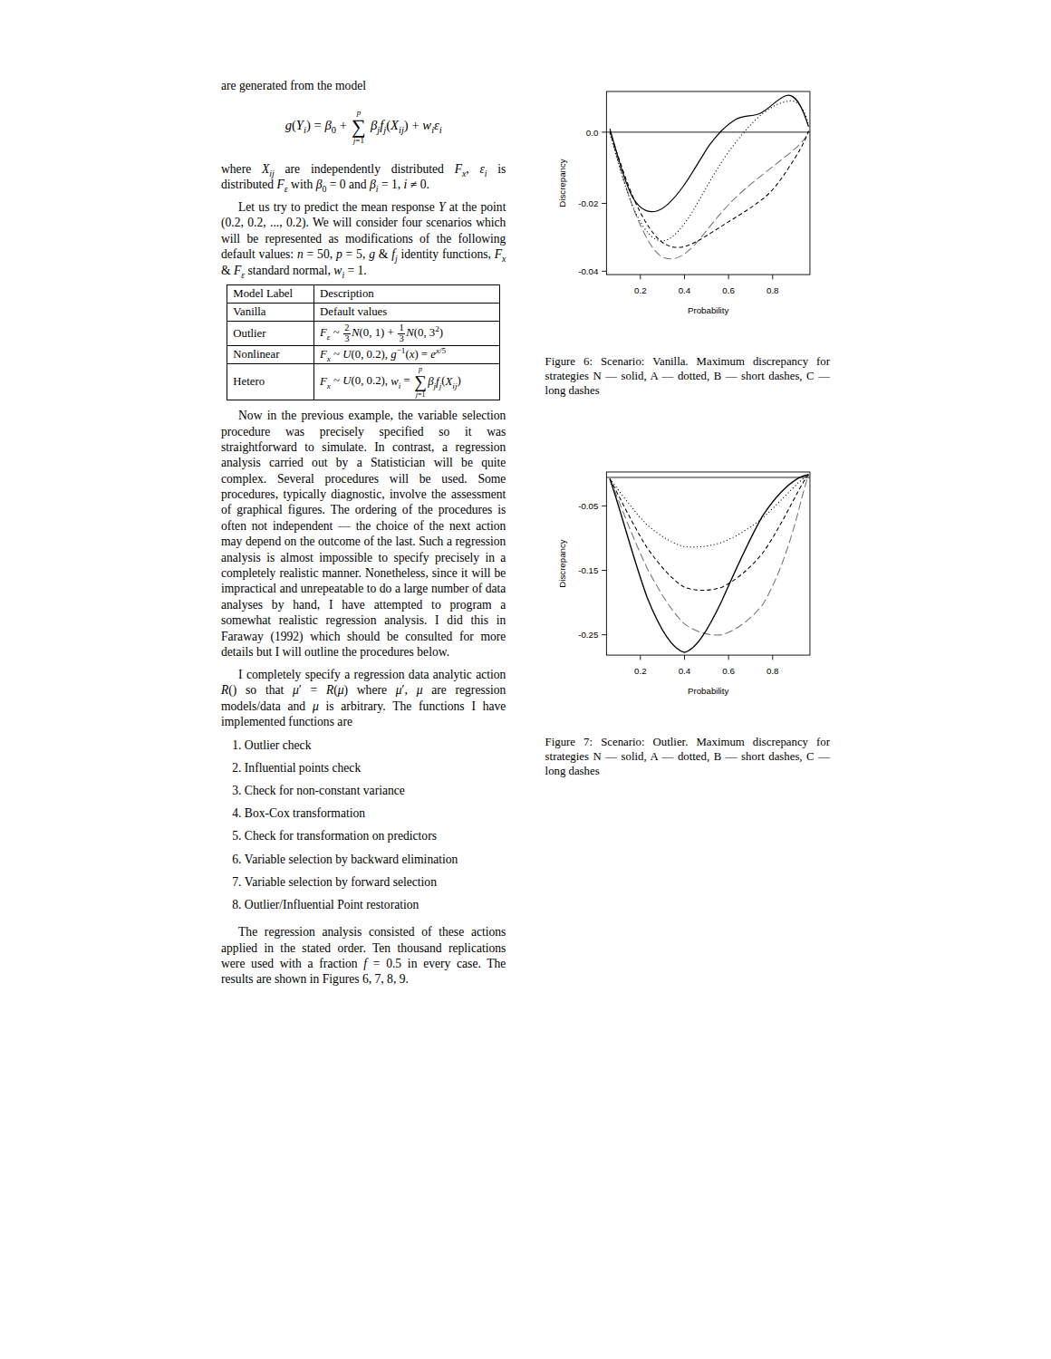are generated from the model
g(Yi) = β0 + p∑j=1 βj fj(Xij) + wi εi
where Xij are independently distributed Fx, εi is distributed Fε with β0 = 0 and βi = 1, i ≠ 0.
Let us try to predict the mean response Y at the point (0.2, 0.2, ..., 0.2). We will consider four scenarios which will be represented as modifications of the following default values: n = 50, p = 5, g & fj identity functions, Fx & Fε standard normal, wi = 1.
| Model Label | Description |
| --- | --- |
| Vanilla | Default values |
| Outlier | F ε ~ 2 3 N (0, 1) + 1 3 N (0, 3 2 ) |
| Nonlinear | F x ~ U (0, 0.2), g −1 ( x ) = e x /5 |
| Hetero | F x ~ U (0, 0.2), w i = p ∑ j =1 β j f j ( X ij ) |
Now in the previous example, the variable selection procedure was precisely specified so it was straightforward to simulate. In contrast, a regression analysis carried out by a Statistician will be quite complex. Several procedures will be used. Some procedures, typically diagnostic, involve the assessment of graphical figures. The ordering of the procedures is often not independent — the choice of the next action may depend on the outcome of the last. Such a regression analysis is almost impossible to specify precisely in a completely realistic manner. Nonetheless, since it will be impractical and unrepeatable to do a large number of data analyses by hand, I have attempted to program a somewhat realistic regression analysis. I did this in Faraway (1992) which should be consulted for more details but I will outline the procedures below.
I completely specify a regression data analytic action R() so that μ′ = R(μ) where μ′, μ are regression models/data and μ is arbitrary. The functions I have implemented functions are
Outlier check
Influential points check
Check for non-constant variance
Box-Cox transformation
Check for transformation on predictors
Variable selection by backward elimination
Variable selection by forward selection
Outlier/Influential Point restoration
The regression analysis consisted of these actions applied in the stated order. Ten thousand replications were used with a fraction f = 0.5 in every case. The results are shown in Figures 6, 7, 8, 9.
0.0 -0.02 -0.04 0.2 0.4 0.6 0.8 Probability Discrepancy
Figure 6: Scenario: Vanilla. Maximum discrepancy for strategies N — solid, A — dotted, B — short dashes, C — long dashes
-0.05 -0.15 -0.25 0.2 0.4 0.6 0.8 Probability Discrepancy
Figure 7: Scenario: Outlier. Maximum discrepancy for strategies N — solid, A — dotted, B — short dashes, C — long dashes